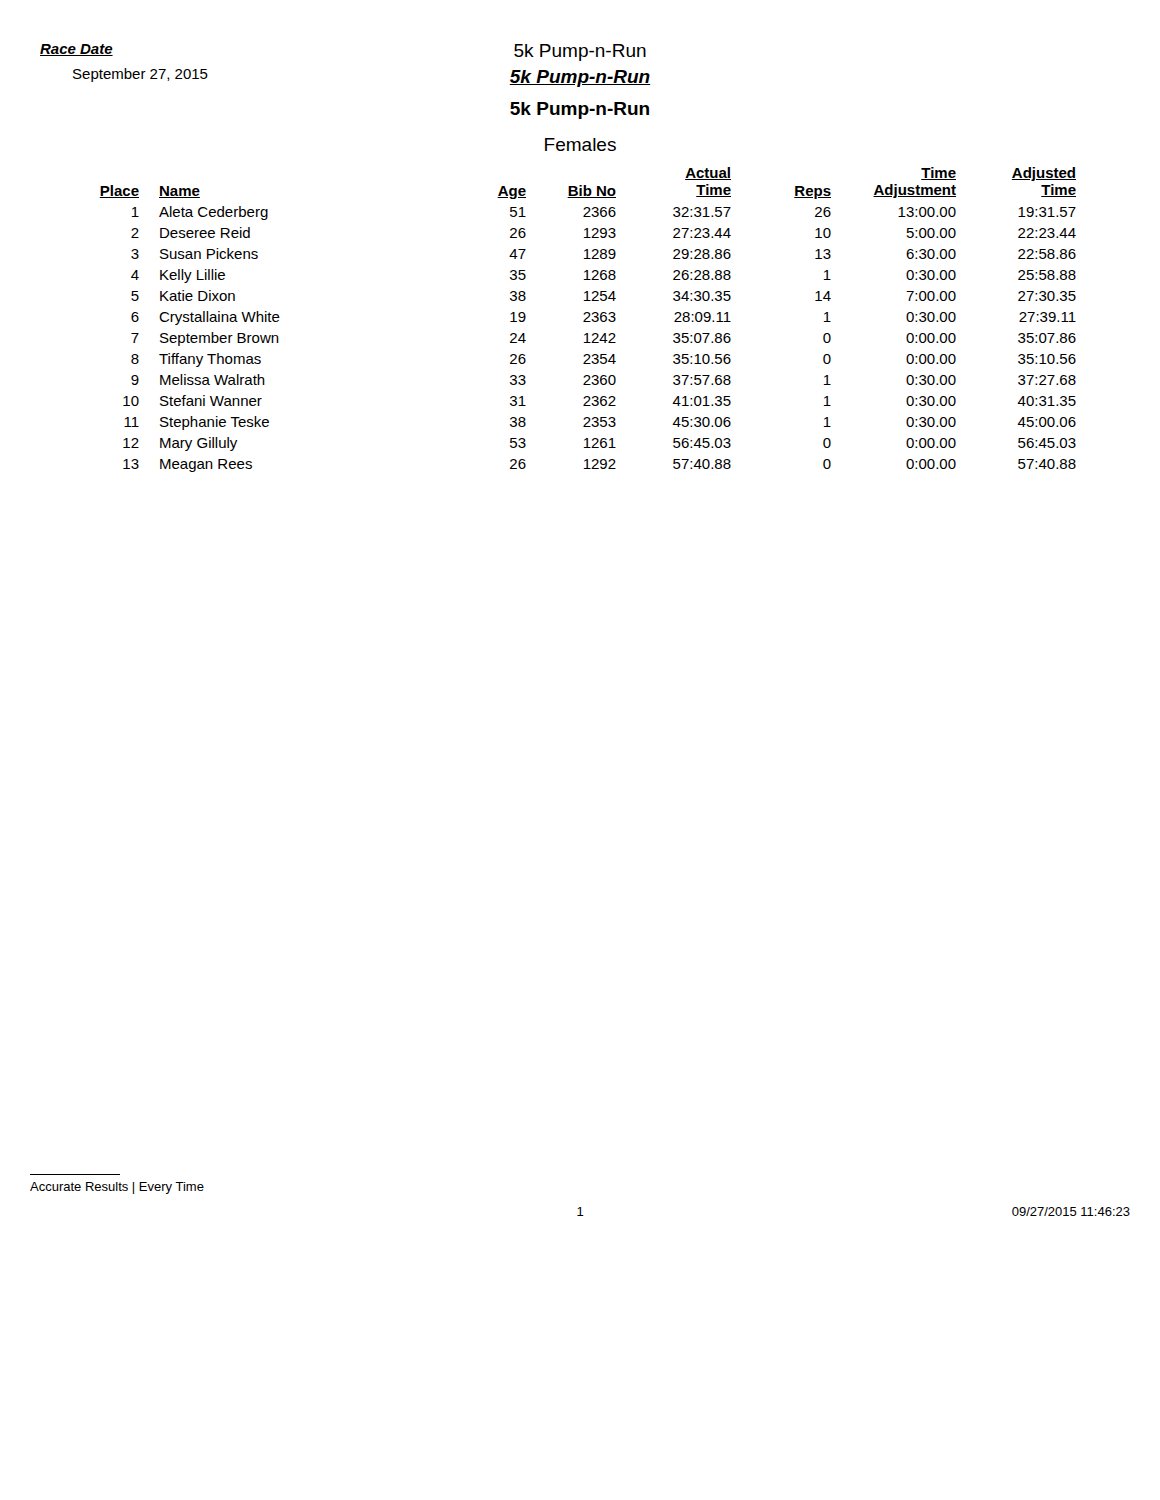Race Date September 27, 2015
5k Pump-n-Run
5k Pump-n-Run
5k Pump-n-Run
Females
| Place | Name | Age | Bib No | Actual Time | Reps | Time Adjustment | Adjusted Time |
| --- | --- | --- | --- | --- | --- | --- | --- |
| 1 | Aleta Cederberg | 51 | 2366 | 32:31.57 | 26 | 13:00.00 | 19:31.57 |
| 2 | Deseree Reid | 26 | 1293 | 27:23.44 | 10 | 5:00.00 | 22:23.44 |
| 3 | Susan Pickens | 47 | 1289 | 29:28.86 | 13 | 6:30.00 | 22:58.86 |
| 4 | Kelly Lillie | 35 | 1268 | 26:28.88 | 1 | 0:30.00 | 25:58.88 |
| 5 | Katie Dixon | 38 | 1254 | 34:30.35 | 14 | 7:00.00 | 27:30.35 |
| 6 | Crystallaina White | 19 | 2363 | 28:09.11 | 1 | 0:30.00 | 27:39.11 |
| 7 | September Brown | 24 | 1242 | 35:07.86 | 0 | 0:00.00 | 35:07.86 |
| 8 | Tiffany Thomas | 26 | 2354 | 35:10.56 | 0 | 0:00.00 | 35:10.56 |
| 9 | Melissa Walrath | 33 | 2360 | 37:57.68 | 1 | 0:30.00 | 37:27.68 |
| 10 | Stefani Wanner | 31 | 2362 | 41:01.35 | 1 | 0:30.00 | 40:31.35 |
| 11 | Stephanie Teske | 38 | 2353 | 45:30.06 | 1 | 0:30.00 | 45:00.06 |
| 12 | Mary Gilluly | 53 | 1261 | 56:45.03 | 0 | 0:00.00 | 56:45.03 |
| 13 | Meagan Rees | 26 | 1292 | 57:40.88 | 0 | 0:00.00 | 57:40.88 |
Accurate Results | Every Time
1
09/27/2015 11:46:23